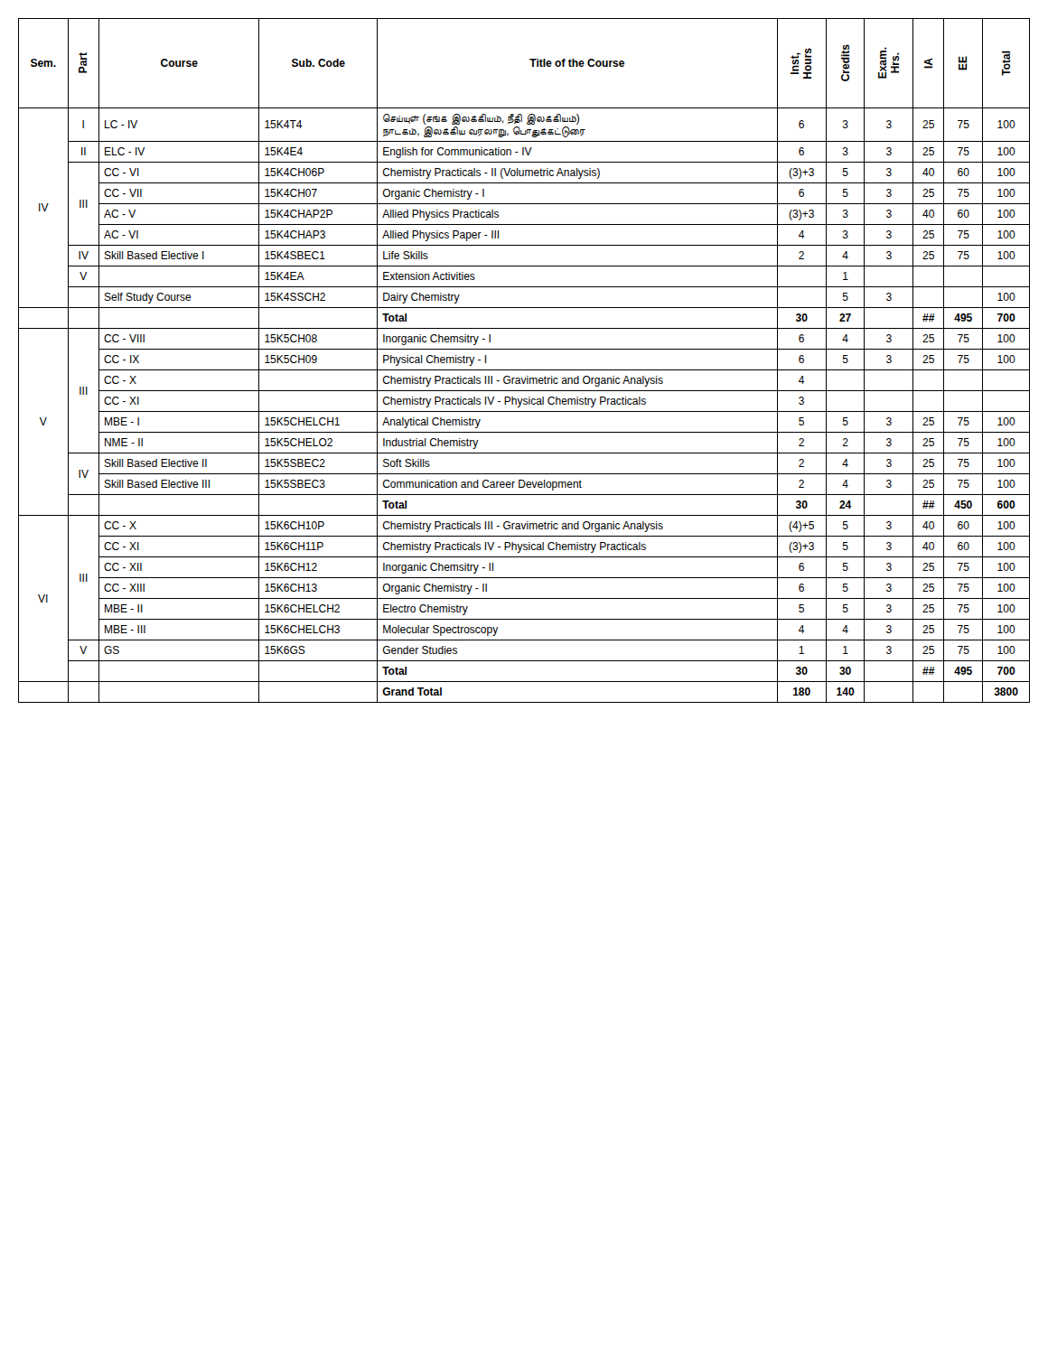| Sem. | Part | Course | Sub. Code | Title of the Course | Inst, Hours | Credits | Exam. Hrs. | IA | EE | Total |
| --- | --- | --- | --- | --- | --- | --- | --- | --- | --- | --- |
| IV | I | LC - IV | 15K4T4 | செய்யுள் (சங்க இலக்கியம், நீதி இலக்கியம்) நாடகம், இலக்கிய வரலாறு, பொதுக்கட்டுரை | 6 | 3 | 3 | 25 | 75 | 100 |
| II | ELC - IV | 15K4E4 | English for Communication - IV | 6 | 3 | 3 | 25 | 75 | 100 |
| III | CC - VI | 15K4CH06P | Chemistry Practicals - II (Volumetric Analysis) | (3)+3 | 5 | 3 | 40 | 60 | 100 |
| CC - VII | 15K4CH07 | Organic Chemistry - I | 6 | 5 | 3 | 25 | 75 | 100 |
| AC - V | 15K4CHAP2P | Allied Physics Practicals | (3)+3 | 3 | 3 | 40 | 60 | 100 |
| AC - VI | 15K4CHAP3 | Allied Physics Paper - III | 4 | 3 | 3 | 25 | 75 | 100 |
| IV | Skill Based Elective I | 15K4SBEC1 | Life Skills | 2 | 4 | 3 | 25 | 75 | 100 |
| V | | 15K4EA | Extension Activities | | 1 | | | | |
| | Self Study Course | 15K4SSCH2 | Dairy Chemistry | | 5 | 3 | | | 100 |
| | | | | Total | 30 | 27 | | ## | 495 | 700 |
| V | III | CC - VIII | 15K5CH08 | Inorganic Chemsitry - I | 6 | 4 | 3 | 25 | 75 | 100 |
| CC - IX | 15K5CH09 | Physical Chemistry - I | 6 | 5 | 3 | 25 | 75 | 100 |
| CC - X | | Chemistry Practicals III - Gravimetric and Organic Analysis | 4 | | | | | |
| CC - XI | | Chemistry Practicals IV - Physical Chemistry Practicals | 3 | | | | | |
| MBE - I | 15K5CHELCH1 | Analytical Chemistry | 5 | 5 | 3 | 25 | 75 | 100 |
| NME - II | 15K5CHELO2 | Industrial Chemistry | 2 | 2 | 3 | 25 | 75 | 100 |
| IV | Skill Based Elective II | 15K5SBEC2 | Soft Skills | 2 | 4 | 3 | 25 | 75 | 100 |
| Skill Based Elective III | 15K5SBEC3 | Communication and Career Development | 2 | 4 | 3 | 25 | 75 | 100 |
| | | | Total | 30 | 24 | | ## | 450 | 600 |
| VI | III | CC - X | 15K6CH10P | Chemistry Practicals III - Gravimetric and Organic Analysis | (4)+5 | 5 | 3 | 40 | 60 | 100 |
| CC - XI | 15K6CH11P | Chemistry Practicals IV - Physical Chemistry Practicals | (3)+3 | 5 | 3 | 40 | 60 | 100 |
| CC - XII | 15K6CH12 | Inorganic Chemsitry - II | 6 | 5 | 3 | 25 | 75 | 100 |
| CC - XIII | 15K6CH13 | Organic Chemistry - II | 6 | 5 | 3 | 25 | 75 | 100 |
| MBE - II | 15K6CHELCH2 | Electro Chemistry | 5 | 5 | 3 | 25 | 75 | 100 |
| MBE - III | 15K6CHELCH3 | Molecular Spectroscopy | 4 | 4 | 3 | 25 | 75 | 100 |
| V | GS | 15K6GS | Gender Studies | 1 | 1 | 3 | 25 | 75 | 100 |
| | | | Total | 30 | 30 | | ## | 495 | 700 |
| | | | | Grand Total | 180 | 140 | | | | 3800 |